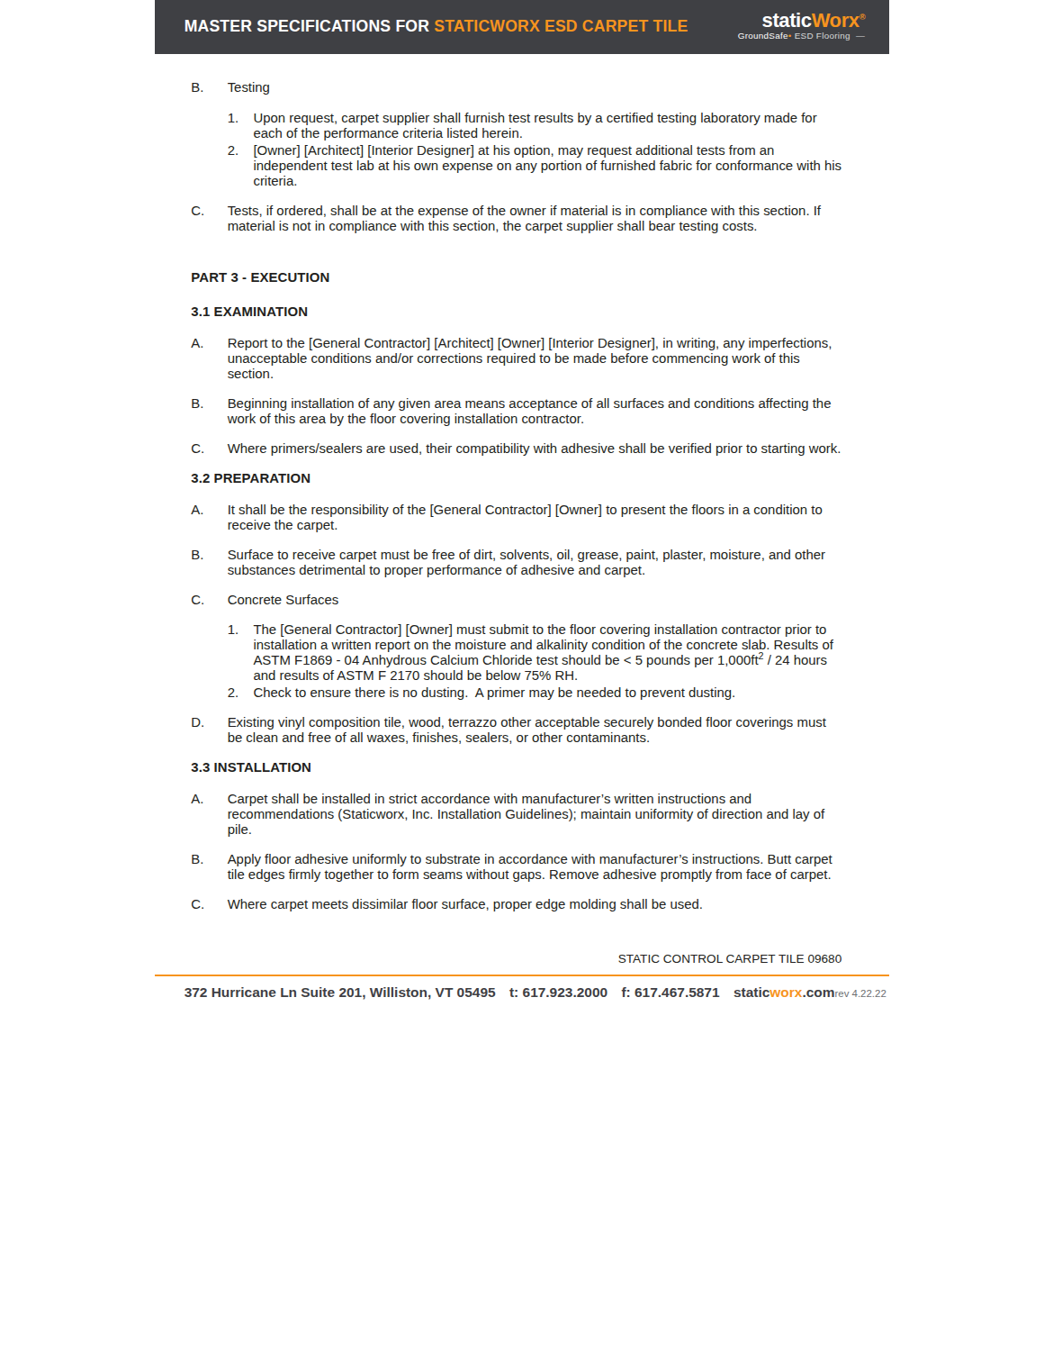MASTER SPECIFICATIONS FOR STATICWORX ESD CARPET TILE
static Worx®
GroundSafe• ESD Flooring —
B.
Testing
1.
Upon request, carpet supplier shall furnish test results by a certified testing laboratory made for each of the performance criteria listed herein.
2.
[Owner] [Architect] [Interior Designer] at his option, may request additional tests from an independent test lab at his own expense on any portion of furnished fabric for conformance with his criteria.
C.
Tests, if ordered, shall be at the expense of the owner if material is in compliance with this section. If material is not in compliance with this section, the carpet supplier shall bear testing costs.
PART 3 - EXECUTION
3.1 EXAMINATION
A.
Report to the [General Contractor] [Architect] [Owner] [Interior Designer], in writing, any imperfections, unacceptable conditions and/or corrections required to be made before commencing work of this section.
B.
Beginning installation of any given area means acceptance of all surfaces and conditions affecting the work of this area by the floor covering installation contractor.
C.
Where primers/sealers are used, their compatibility with adhesive shall be verified prior to starting work.
3.2 PREPARATION
A.
It shall be the responsibility of the [General Contractor] [Owner] to present the floors in a condition to receive the carpet.
B.
Surface to receive carpet must be free of dirt, solvents, oil, grease, paint, plaster, moisture, and other substances detrimental to proper performance of adhesive and carpet.
C.
Concrete Surfaces
1.
The [General Contractor] [Owner] must submit to the floor covering installation contractor prior to installation a written report on the moisture and alkalinity condition of the concrete slab. Results of ASTM F1869 - 04 Anhydrous Calcium Chloride test should be < 5 pounds per 1,000ft2 / 24 hours and results of ASTM F 2170 should be below 75% RH.
2.
Check to ensure there is no dusting. A primer may be needed to prevent dusting.
D.
Existing vinyl composition tile, wood, terrazzo other acceptable securely bonded floor coverings must be clean and free of all waxes, finishes, sealers, or other contaminants.
3.3 INSTALLATION
A.
Carpet shall be installed in strict accordance with manufacturer’s written instructions and recommendations (Staticworx, Inc. Installation Guidelines); maintain uniformity of direction and lay of pile.
B.
Apply floor adhesive uniformly to substrate in accordance with manufacturer’s instructions. Butt carpet tile edges firmly together to form seams without gaps. Remove adhesive promptly from face of carpet.
C.
Where carpet meets dissimilar floor surface, proper edge molding shall be used.
STATIC CONTROL CARPET TILE 09680
372 Hurricane Ln Suite 201, Williston, VT 05495 t: 617.923.2000 f: 617.467.5871 static worx.com
rev 4.22.22